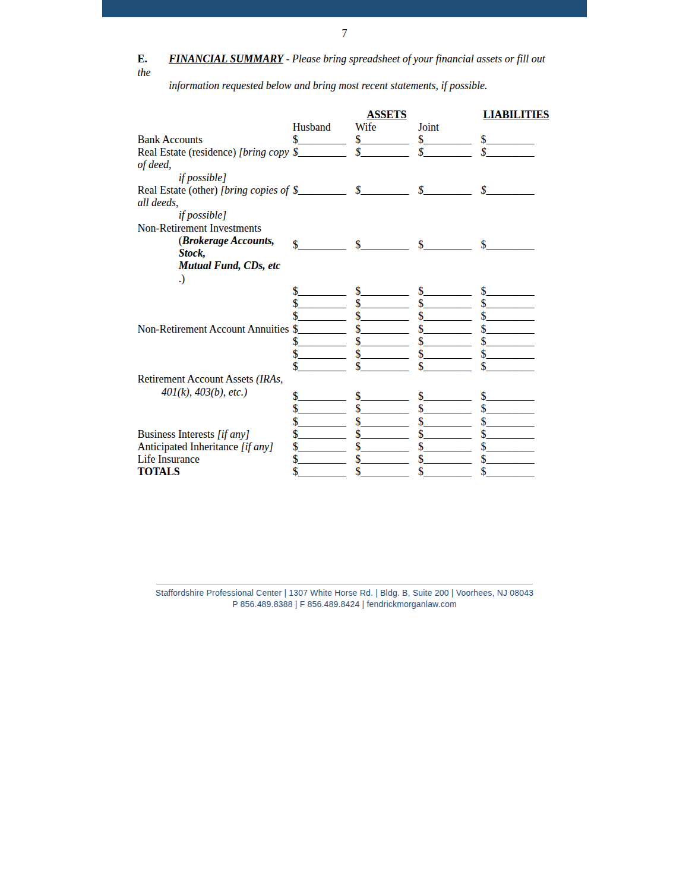7
E. FINANCIAL SUMMARY - Please bring spreadsheet of your financial assets or fill out the information requested below and bring most recent statements, if possible.
| | ASSETS | LIABILITIES |
| | Husband | Wife | Joint | |
| Bank Accounts | $_________ | $_________ | $_________ | $_________ |
| Real Estate (residence) [bring copy of deed, if possible] | $_________ | $_________ | $_________ | $_________ |
| Real Estate (other) [bring copies of all deeds, if possible] | $_________ | $_________ | $_________ | $_________ |
| Non-Retirement Investments ( Brokerage Accounts, Stock, Mutual Fund, CDs, etc .) | $_________ | $_________ | $_________ | $_________ |
| | $_________ | $_________ | $_________ | $_________ |
| | $_________ | $_________ | $_________ | $_________ |
| | $_________ | $_________ | $_________ | $_________ |
| Non-Retirement Account Annuities | $_________ | $_________ | $_________ | $_________ |
| | $_________ | $_________ | $_________ | $_________ |
| | $_________ | $_________ | $_________ | $_________ |
| | $_________ | $_________ | $_________ | $_________ |
| Retirement Account Assets (IRAs, 401(k), 403(b), etc.) | $_________ | $_________ | $_________ | $_________ |
| | $_________ | $_________ | $_________ | $_________ |
| | $_________ | $_________ | $_________ | $_________ |
| Business Interests [if any] | $_________ | $_________ | $_________ | $_________ |
| Anticipated Inheritance [if any] | $_________ | $_________ | $_________ | $_________ |
| Life Insurance | $_________ | $_________ | $_________ | $_________ |
| TOTALS | $_________ | $_________ | $_________ | $_________ |
Staffordshire Professional Center | 1307 White Horse Rd. | Bldg. B, Suite 200 | Voorhees, NJ 08043
P 856.489.8388 | F 856.489.8424 | fendrickmorganlaw.com